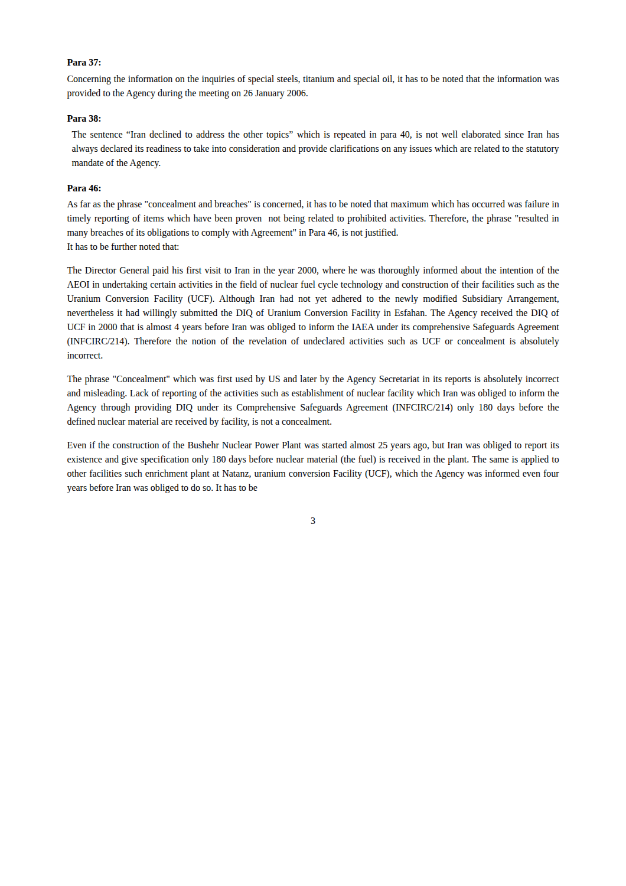Para 37:
Concerning the information on the inquiries of special steels, titanium and special oil, it has to be noted that the information was provided to the Agency during the meeting on 26 January 2006.
Para 38:
The sentence “Iran declined to address the other topics” which is repeated in para 40, is not well elaborated since Iran has always declared its readiness to take into consideration and provide clarifications on any issues which are related to the statutory mandate of the Agency.
Para 46:
As far as the phrase "concealment and breaches" is concerned, it has to be noted that maximum which has occurred was failure in timely reporting of items which have been proven not being related to prohibited activities. Therefore, the phrase "resulted in many breaches of its obligations to comply with Agreement" in Para 46, is not justified.
It has to be further noted that:
The Director General paid his first visit to Iran in the year 2000, where he was thoroughly informed about the intention of the AEOI in undertaking certain activities in the field of nuclear fuel cycle technology and construction of their facilities such as the Uranium Conversion Facility (UCF). Although Iran had not yet adhered to the newly modified Subsidiary Arrangement, nevertheless it had willingly submitted the DIQ of Uranium Conversion Facility in Esfahan. The Agency received the DIQ of UCF in 2000 that is almost 4 years before Iran was obliged to inform the IAEA under its comprehensive Safeguards Agreement (INFCIRC/214). Therefore the notion of the revelation of undeclared activities such as UCF or concealment is absolutely incorrect.
The phrase "Concealment" which was first used by US and later by the Agency Secretariat in its reports is absolutely incorrect and misleading. Lack of reporting of the activities such as establishment of nuclear facility which Iran was obliged to inform the Agency through providing DIQ under its Comprehensive Safeguards Agreement (INFCIRC/214) only 180 days before the defined nuclear material are received by facility, is not a concealment.
Even if the construction of the Bushehr Nuclear Power Plant was started almost 25 years ago, but Iran was obliged to report its existence and give specification only 180 days before nuclear material (the fuel) is received in the plant. The same is applied to other facilities such enrichment plant at Natanz, uranium conversion Facility (UCF), which the Agency was informed even four years before Iran was obliged to do so. It has to be
3